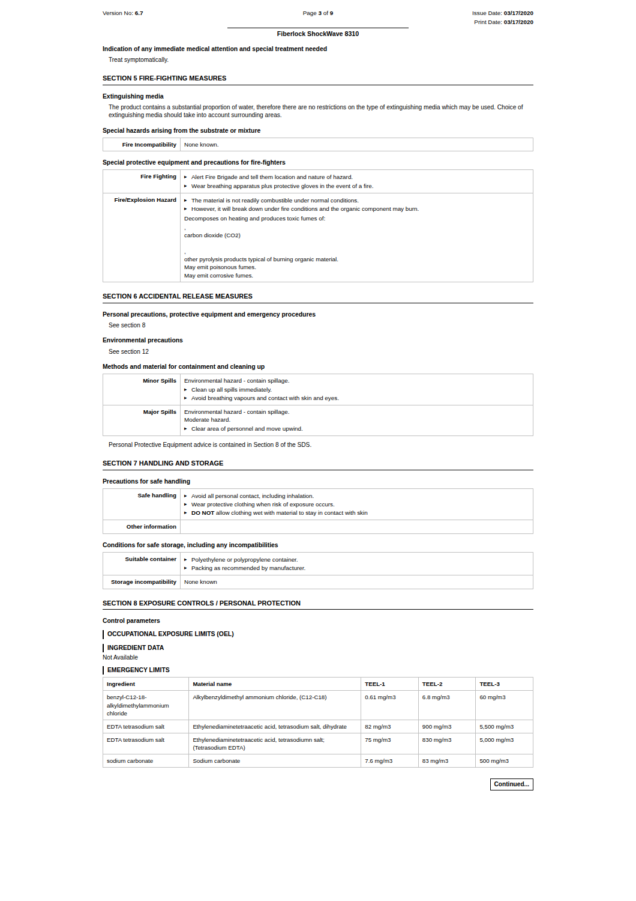Version No: 6.7
Page 3 of 9
Issue Date: 03/17/2020
Print Date: 03/17/2020
Fiberlock ShockWave 8310
Indication of any immediate medical attention and special treatment needed
Treat symptomatically.
SECTION 5 FIRE-FIGHTING MEASURES
Extinguishing media
The product contains a substantial proportion of water, therefore there are no restrictions on the type of extinguishing media which may be used. Choice of extinguishing media should take into account surrounding areas.
Special hazards arising from the substrate or mixture
| Fire Incompatibility | None known. |
Special protective equipment and precautions for fire-fighters
| Fire Fighting | Alert Fire Brigade and tell them location and nature of hazard. Wear breathing apparatus plus protective gloves in the event of a fire. |
| Fire/Explosion Hazard | The material is not readily combustible under normal conditions. However, it will break down under fire conditions and the organic component may burn. Decomposes on heating and produces toxic fumes of: , carbon dioxide (CO2) , other pyrolysis products typical of burning organic material. May emit poisonous fumes. May emit corrosive fumes. |
SECTION 6 ACCIDENTAL RELEASE MEASURES
Personal precautions, protective equipment and emergency procedures
See section 8
Environmental precautions
See section 12
Methods and material for containment and cleaning up
| Minor Spills | Environmental hazard - contain spillage. Clean up all spills immediately. Avoid breathing vapours and contact with skin and eyes. |
| Major Spills | Environmental hazard - contain spillage. Moderate hazard. Clear area of personnel and move upwind. |
Personal Protective Equipment advice is contained in Section 8 of the SDS.
SECTION 7 HANDLING AND STORAGE
Precautions for safe handling
| Safe handling | Avoid all personal contact, including inhalation. Wear protective clothing when risk of exposure occurs. DO NOT allow clothing wet with material to stay in contact with skin |
| Other information | |
Conditions for safe storage, including any incompatibilities
| Suitable container | Polyethylene or polypropylene container. Packing as recommended by manufacturer. |
| Storage incompatibility | None known |
SECTION 8 EXPOSURE CONTROLS / PERSONAL PROTECTION
Control parameters
OCCUPATIONAL EXPOSURE LIMITS (OEL)
INGREDIENT DATA
Not Available
EMERGENCY LIMITS
| Ingredient | Material name | TEEL-1 | TEEL-2 | TEEL-3 |
| --- | --- | --- | --- | --- |
| benzyl-C12-18-alkyldimethylammonium chloride | Alkylbenzyldimethyl ammonium chloride, (C12-C18) | 0.61 mg/m3 | 6.8 mg/m3 | 60 mg/m3 |
| EDTA tetrasodium salt | Ethylenediaminetetraacetic acid, tetrasodium salt, dihydrate | 82 mg/m3 | 900 mg/m3 | 5,500 mg/m3 |
| EDTA tetrasodium salt | Ethylenediaminetetraacetic acid, tetrasodiumn salt; (Tetrasodium EDTA) | 75 mg/m3 | 830 mg/m3 | 5,000 mg/m3 |
| sodium carbonate | Sodium carbonate | 7.6 mg/m3 | 83 mg/m3 | 500 mg/m3 |
Continued...